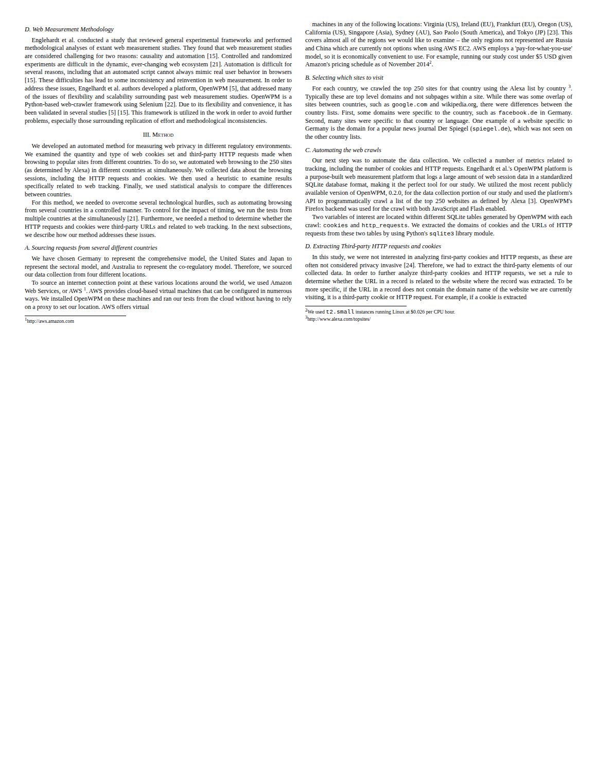D. Web Measurement Methodology
Englehardt et al. conducted a study that reviewed general experimental frameworks and performed methodological analyses of extant web measurement studies. They found that web measurement studies are considered challenging for two reasons: causality and automation [15]. Controlled and randomized experiments are difficult in the dynamic, ever-changing web ecosystem [21]. Automation is difficult for several reasons, including that an automated script cannot always mimic real user behavior in browsers [15]. These difficulties has lead to some inconsistency and reinvention in web measurement. In order to address these issues, Engelhardt et al. authors developed a platform, OpenWPM [5], that addressed many of the issues of flexibility and scalability surrounding past web measurement studies. OpenWPM is a Python-based web-crawler framework using Selenium [22]. Due to its flexibility and convenience, it has been validated in several studies [5] [15]. This framework is utilized in the work in order to avoid further problems, especially those surrounding replication of effort and methodological inconsistencies.
III. Method
We developed an automated method for measuring web privacy in different regulatory environments. We examined the quantity and type of web cookies set and third-party HTTP requests made when browsing to popular sites from different countries. To do so, we automated web browsing to the 250 sites (as determined by Alexa) in different countries at simultaneously. We collected data about the browsing sessions, including the HTTP requests and cookies. We then used a heuristic to examine results specifically related to web tracking. Finally, we used statistical analysis to compare the differences between countries.
For this method, we needed to overcome several technological hurdles, such as automating browsing from several countries in a controlled manner. To control for the impact of timing, we run the tests from multiple countries at the simultaneously [21]. Furthermore, we needed a method to determine whether the HTTP requests and cookies were third-party URLs and related to web tracking. In the next subsections, we describe how our method addresses these issues.
A. Sourcing requests from several different countries
We have chosen Germany to represent the comprehensive model, the United States and Japan to represent the sectoral model, and Australia to represent the co-regulatory model. Therefore, we sourced our data collection from four different locations.
To source an internet connection point at these various locations around the world, we used Amazon Web Services, or AWS 1. AWS provides cloud-based virtual machines that can be configured in numerous ways. We installed OpenWPM on these machines and ran our tests from the cloud without having to rely on a proxy to set our location. AWS offers virtual
1http://aws.amazon.com
machines in any of the following locations: Virginia (US), Ireland (EU), Frankfurt (EU), Oregon (US), California (US), Singapore (Asia), Sydney (AU), Sao Paolo (South America), and Tokyo (JP) [23]. This covers almost all of the regions we would like to examine – the only regions not represented are Russia and China which are currently not options when using AWS EC2. AWS employs a 'pay-for-what-you-use' model, so it is economically convenient to use. For example, running our study cost under $5 USD given Amazon's pricing schedule as of November 20142.
B. Selecting which sites to visit
For each country, we crawled the top 250 sites for that country using the Alexa list by country 3. Typically these are top level domains and not subpages within a site. While there was some overlap of sites between countries, such as google.com and wikipedia.org, there were differences between the country lists. First, some domains were specific to the country, such as facebook.de in Germany. Second, many sites were specific to that country or language. One example of a website specific to Germany is the domain for a popular news journal Der Spiegel (spiegel.de), which was not seen on the other country lists.
C. Automating the web crawls
Our next step was to automate the data collection. We collected a number of metrics related to tracking, including the number of cookies and HTTP requests. Engelhardt et al.'s OpenWPM platform is a purpose-built web measurement platform that logs a large amount of web session data in a standardized SQLite database format, making it the perfect tool for our study. We utilized the most recent publicly available version of OpenWPM, 0.2.0, for the data collection portion of our study and used the platform's API to programmatically crawl a list of the top 250 websites as defined by Alexa [3]. OpenWPM's Firefox backend was used for the crawl with both JavaScript and Flash enabled.
Two variables of interest are located within different SQLite tables generated by OpenWPM with each crawl: cookies and http_requests. We extracted the domains of cookies and the URLs of HTTP requests from these two tables by using Python's sqlite3 library module.
D. Extracting Third-party HTTP requests and cookies
In this study, we were not interested in analyzing first-party cookies and HTTP requests, as these are often not considered privacy invasive [24]. Therefore, we had to extract the third-party elements of our collected data. In order to further analyze third-party cookies and HTTP requests, we set a rule to determine whether the URL in a record is related to the website where the record was extracted. To be more specific, if the URL in a record does not contain the domain name of the website we are currently visiting, it is a third-party cookie or HTTP request. For example, if a cookie is extracted
2We used t2.small instances running Linux at $0.026 per CPU hour.
3http://www.alexa.com/topsites/